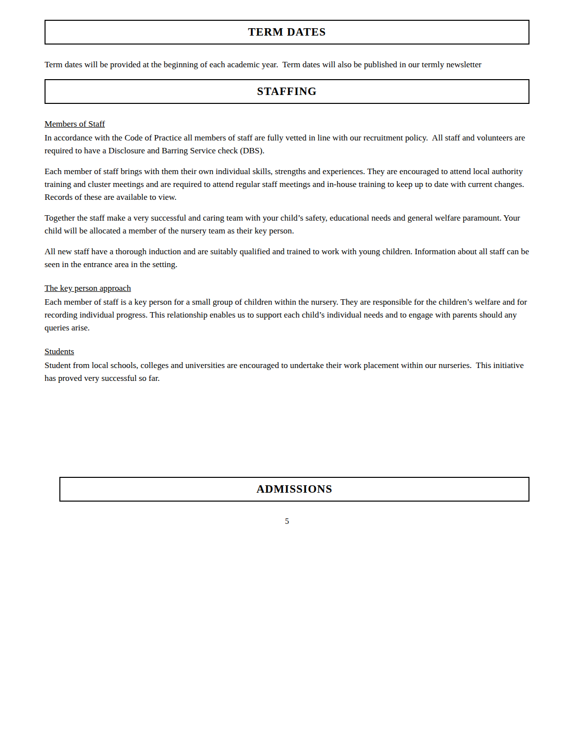TERM DATES
Term dates will be provided at the beginning of each academic year. Term dates will also be published in our termly newsletter
STAFFING
Members of Staff
In accordance with the Code of Practice all members of staff are fully vetted in line with our recruitment policy. All staff and volunteers are required to have a Disclosure and Barring Service check (DBS).
Each member of staff brings with them their own individual skills, strengths and experiences. They are encouraged to attend local authority training and cluster meetings and are required to attend regular staff meetings and in-house training to keep up to date with current changes. Records of these are available to view.
Together the staff make a very successful and caring team with your child’s safety, educational needs and general welfare paramount. Your child will be allocated a member of the nursery team as their key person.
All new staff have a thorough induction and are suitably qualified and trained to work with young children. Information about all staff can be seen in the entrance area in the setting.
The key person approach
Each member of staff is a key person for a small group of children within the nursery. They are responsible for the children’s welfare and for recording individual progress. This relationship enables us to support each child’s individual needs and to engage with parents should any queries arise.
Students
Student from local schools, colleges and universities are encouraged to undertake their work placement within our nurseries. This initiative has proved very successful so far.
ADMISSIONS
5